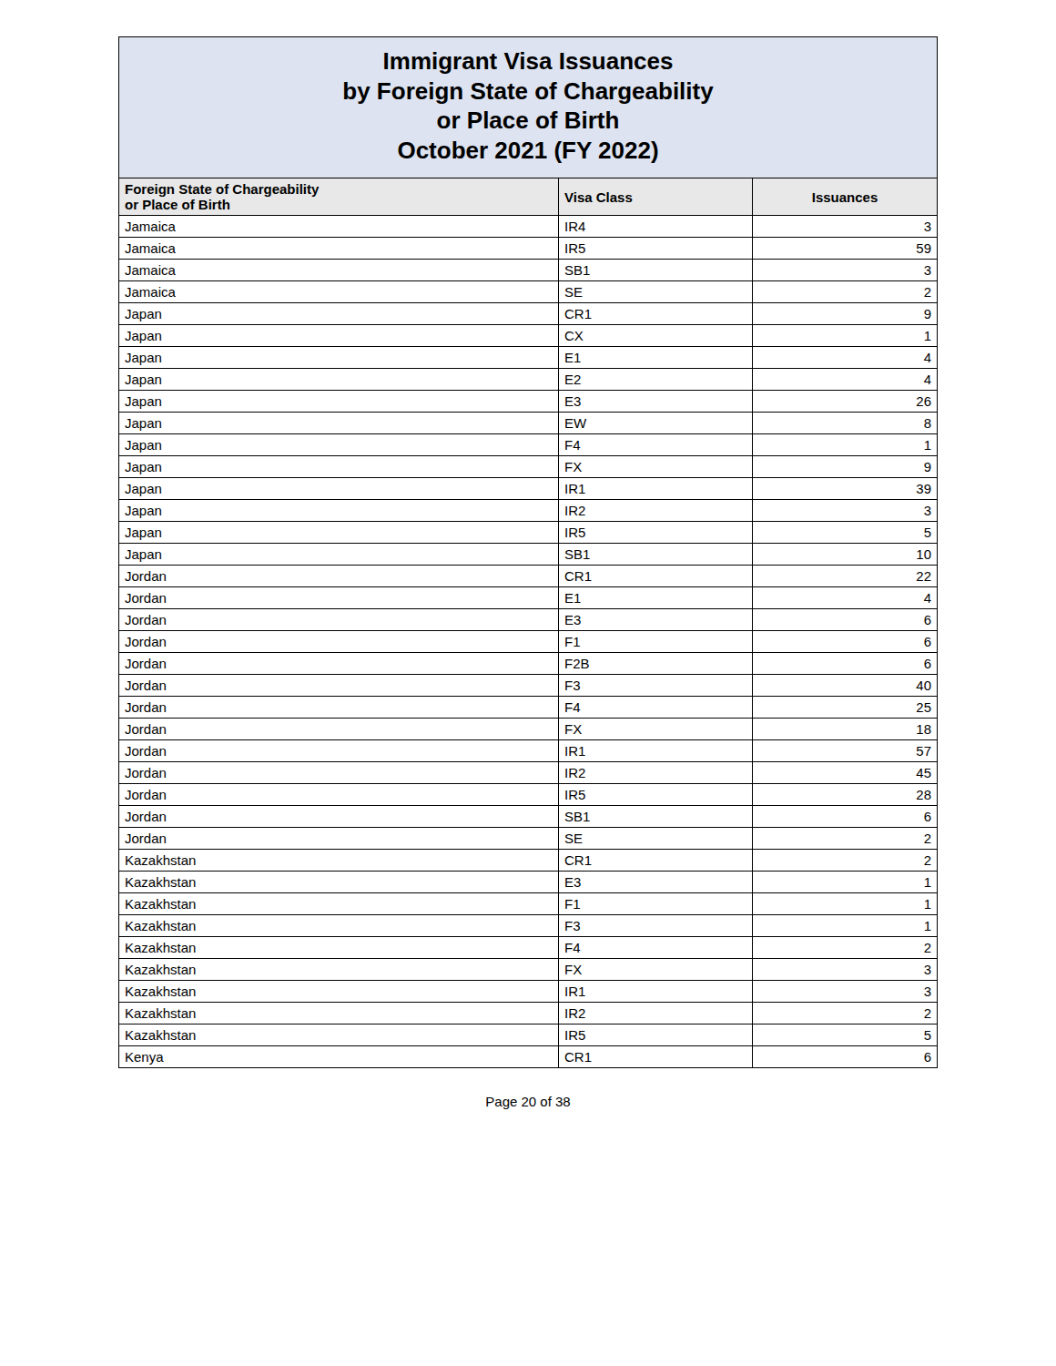Immigrant Visa Issuances by Foreign State of Chargeability or Place of Birth October 2021 (FY 2022)
| Foreign State of Chargeability or Place of Birth | Visa Class | Issuances |
| --- | --- | --- |
| Jamaica | IR4 | 3 |
| Jamaica | IR5 | 59 |
| Jamaica | SB1 | 3 |
| Jamaica | SE | 2 |
| Japan | CR1 | 9 |
| Japan | CX | 1 |
| Japan | E1 | 4 |
| Japan | E2 | 4 |
| Japan | E3 | 26 |
| Japan | EW | 8 |
| Japan | F4 | 1 |
| Japan | FX | 9 |
| Japan | IR1 | 39 |
| Japan | IR2 | 3 |
| Japan | IR5 | 5 |
| Japan | SB1 | 10 |
| Jordan | CR1 | 22 |
| Jordan | E1 | 4 |
| Jordan | E3 | 6 |
| Jordan | F1 | 6 |
| Jordan | F2B | 6 |
| Jordan | F3 | 40 |
| Jordan | F4 | 25 |
| Jordan | FX | 18 |
| Jordan | IR1 | 57 |
| Jordan | IR2 | 45 |
| Jordan | IR5 | 28 |
| Jordan | SB1 | 6 |
| Jordan | SE | 2 |
| Kazakhstan | CR1 | 2 |
| Kazakhstan | E3 | 1 |
| Kazakhstan | F1 | 1 |
| Kazakhstan | F3 | 1 |
| Kazakhstan | F4 | 2 |
| Kazakhstan | FX | 3 |
| Kazakhstan | IR1 | 3 |
| Kazakhstan | IR2 | 2 |
| Kazakhstan | IR5 | 5 |
| Kenya | CR1 | 6 |
Page 20 of 38